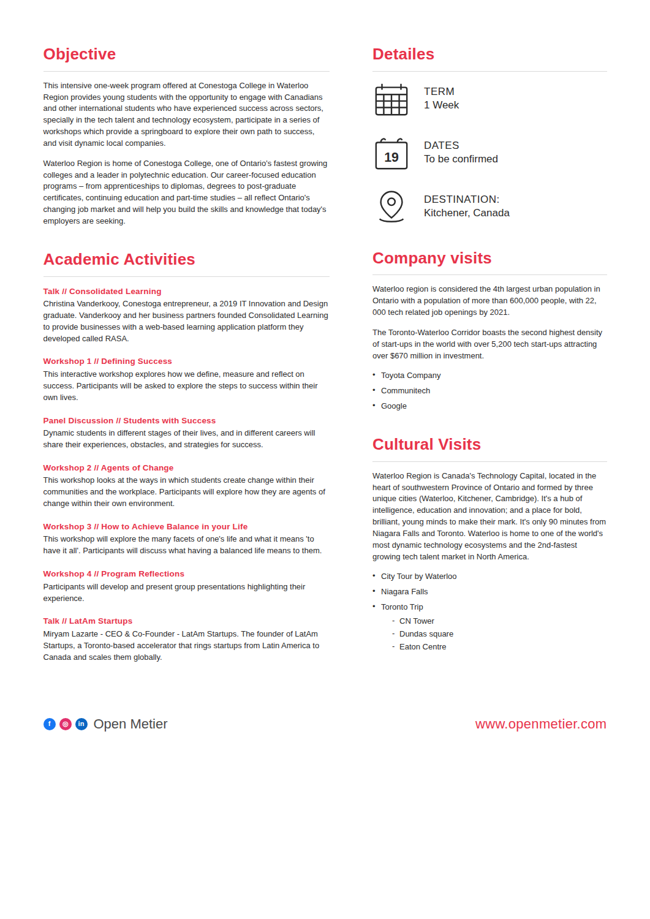Objective
This intensive one-week program offered at Conestoga College in Waterloo Region provides young students with the opportunity to engage with Canadians and other international students who have experienced success across sectors, specially in the tech talent and technology ecosystem, participate in a series of workshops which provide a springboard to explore their own path to success, and visit dynamic local companies.
Waterloo Region is home of Conestoga College, one of Ontario's fastest growing colleges and a leader in polytechnic education. Our career-focused education programs – from apprenticeships to diplomas, degrees to post-graduate certificates, continuing education and part-time studies – all reflect Ontario's changing job market and will help you build the skills and knowledge that today's employers are seeking.
Academic Activities
Talk // Consolidated Learning
Christina Vanderkooy, Conestoga entrepreneur, a 2019 IT Innovation and Design graduate. Vanderkooy and her business partners founded Consolidated Learning to provide businesses with a web-based learning application platform they developed called RASA.
Workshop 1 // Defining Success
This interactive workshop explores how we define, measure and reflect on success. Participants will be asked to explore the steps to success within their own lives.
Panel Discussion // Students with Success
Dynamic students in different stages of their lives, and in different careers will share their experiences, obstacles, and strategies for success.
Workshop 2 // Agents of Change
This workshop looks at the ways in which students create change within their communities and the workplace. Participants will explore how they are agents of change within their own environment.
Workshop 3 // How to Achieve Balance in your Life
This workshop will explore the many facets of one's life and what it means 'to have it all'. Participants will discuss what having a balanced life means to them.
Workshop 4 // Program Reflections
Participants will develop and present group presentations highlighting their experience.
Talk // LatAm Startups
Miryam Lazarte - CEO & Co-Founder - LatAm Startups. The founder of LatAm Startups, a Toronto-based accelerator that rings startups from Latin America to Canada and scales them globally.
Detailes
TERM
1 Week
19
DATES
To be confirmed
DESTINATION:
Kitchener, Canada
Company visits
Waterloo region is considered the 4th largest urban population in Ontario with a population of more than 600,000 people, with 22, 000 tech related job openings by 2021.
The Toronto-Waterloo Corridor boasts the second highest density of start-ups in the world with over 5,200 tech start-ups attracting over $670 million in investment.
Toyota Company
Communitech
Google
Cultural Visits
Waterloo Region is Canada's Technology Capital, located in the heart of southwestern Province of Ontario and formed by three unique cities (Waterloo, Kitchener, Cambridge). It's a hub of intelligence, education and innovation; and a place for bold, brilliant, young minds to make their mark. It's only 90 minutes from Niagara Falls and Toronto. Waterloo is home to one of the world's most dynamic technology ecosystems and the 2nd-fastest growing tech talent market in North America.
City Tour by Waterloo
Niagara Falls
Toronto Trip
CN Tower
Dundas square
Eaton Centre
f ◎ in
Open Metier
www.openmetier.com